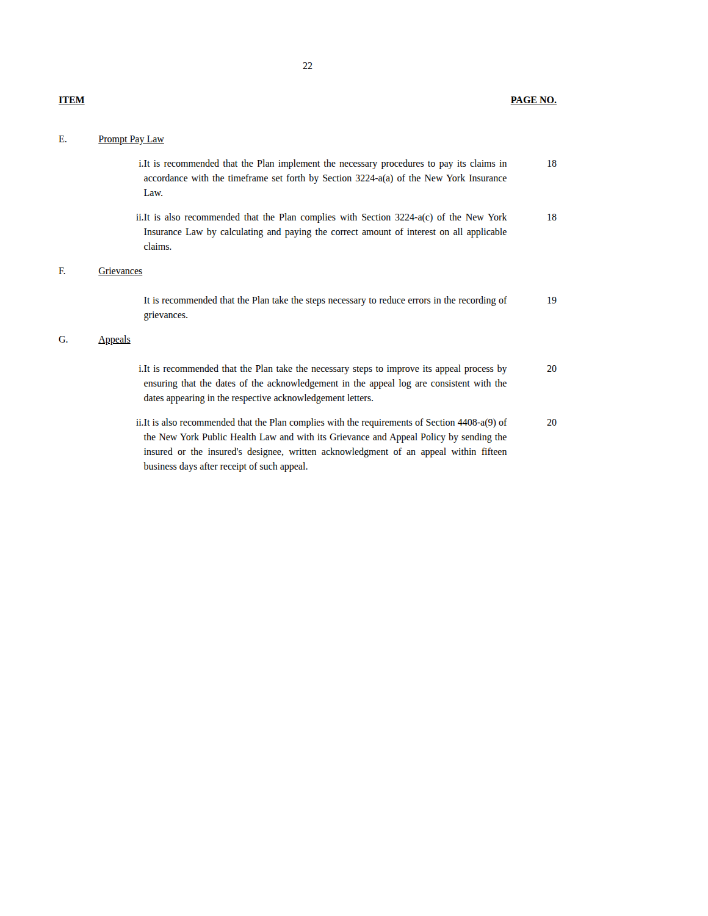22
| ITEM | PAGE NO. |
| E. | Prompt Pay Law | |
| | / i. / It is recommended that the Plan implement the necessary procedures to pay its claims in accordance with the timeframe set forth by Section 3224-a(a) of the New York Insurance Law. / | 18 |
| | / ii. / It is also recommended that the Plan complies with Section 3224-a(c) of the New York Insurance Law by calculating and paying the correct amount of interest on all applicable claims. / | 18 |
| F. | Grievances | |
| | / / It is recommended that the Plan take the steps necessary to reduce errors in the recording of grievances. / | 19 |
| G. | Appeals | |
| | / i. / It is recommended that the Plan take the necessary steps to improve its appeal process by ensuring that the dates of the acknowledgement in the appeal log are consistent with the dates appearing in the respective acknowledgement letters. / | 20 |
| | / ii. / It is also recommended that the Plan complies with the requirements of Section 4408-a(9) of the New York Public Health Law and with its Grievance and Appeal Policy by sending the insured or the insured's designee, written acknowledgment of an appeal within fifteen business days after receipt of such appeal. / | 20 |